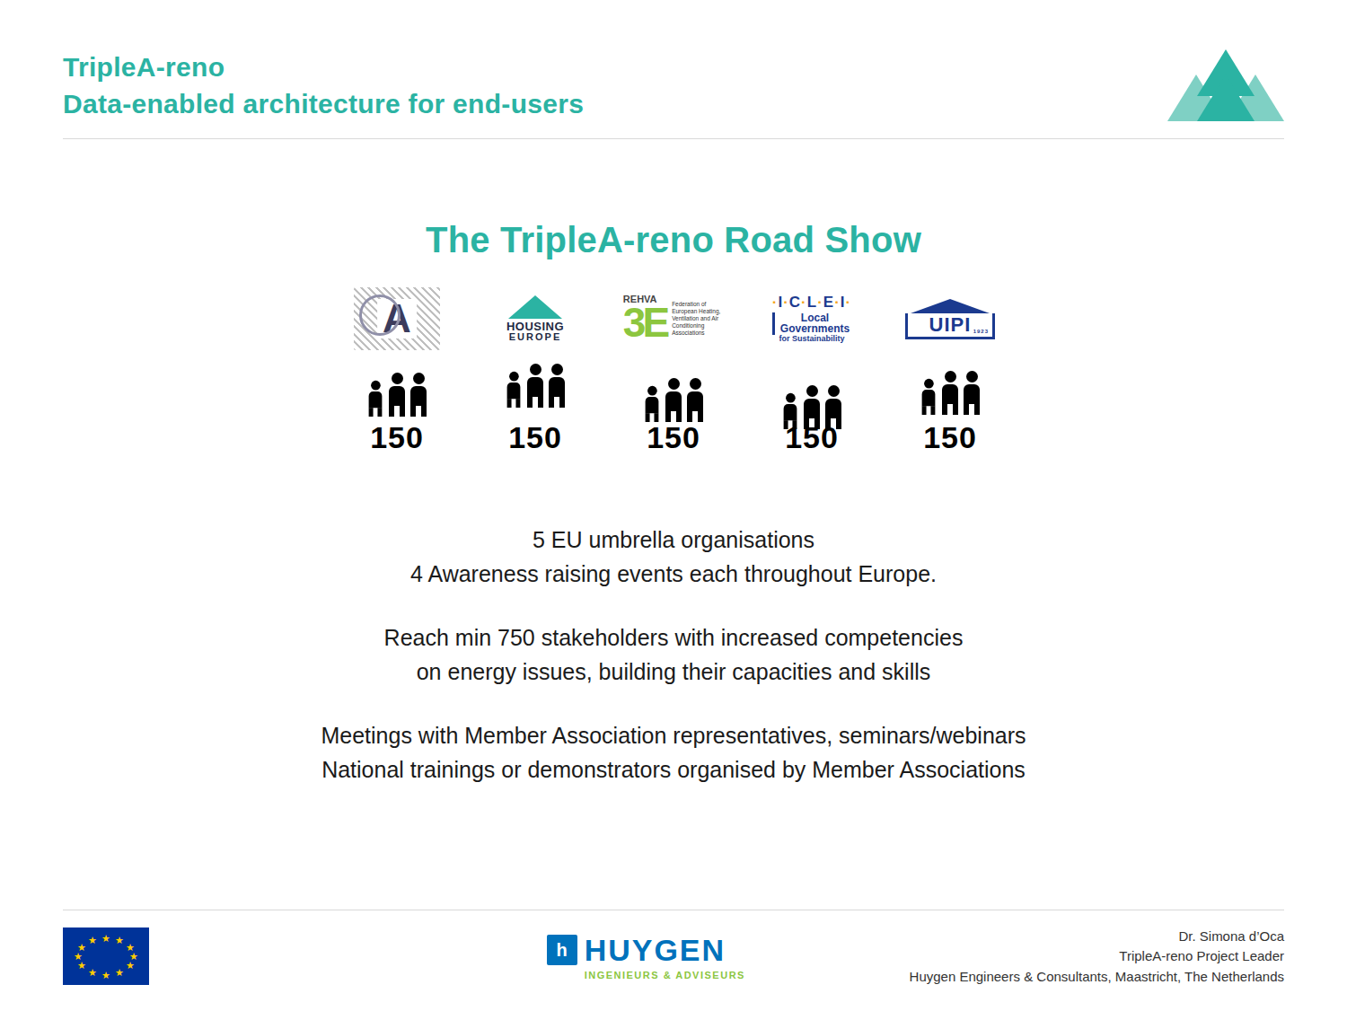TripleA-reno Data-enabled architecture for end-users
The TripleA-reno Road Show
150
HOUSINGEUROPE
150
REHVA3E
Federation of European Heating, Ventilation and Air Conditioning Associations
150
·I·C·L·E·I·
Local
Governments
for Sustainability
150
UIPI1923
150
5 EU umbrella organisations
4 Awareness raising events each throughout Europe.
Reach min 750 stakeholders with increased competencies
on energy issues, building their capacities and skills
Meetings with Member Association representatives, seminars/webinars
National trainings or demonstrators organised by Member Associations
★ ★ ★ ★ ★ ★ ★ ★ ★ ★ ★ ★
h
HUYGEN
INGENIEURS & ADVISEURS
Dr. Simona d’Oca
TripleA-reno Project Leader
Huygen Engineers & Consultants, Maastricht, The Netherlands